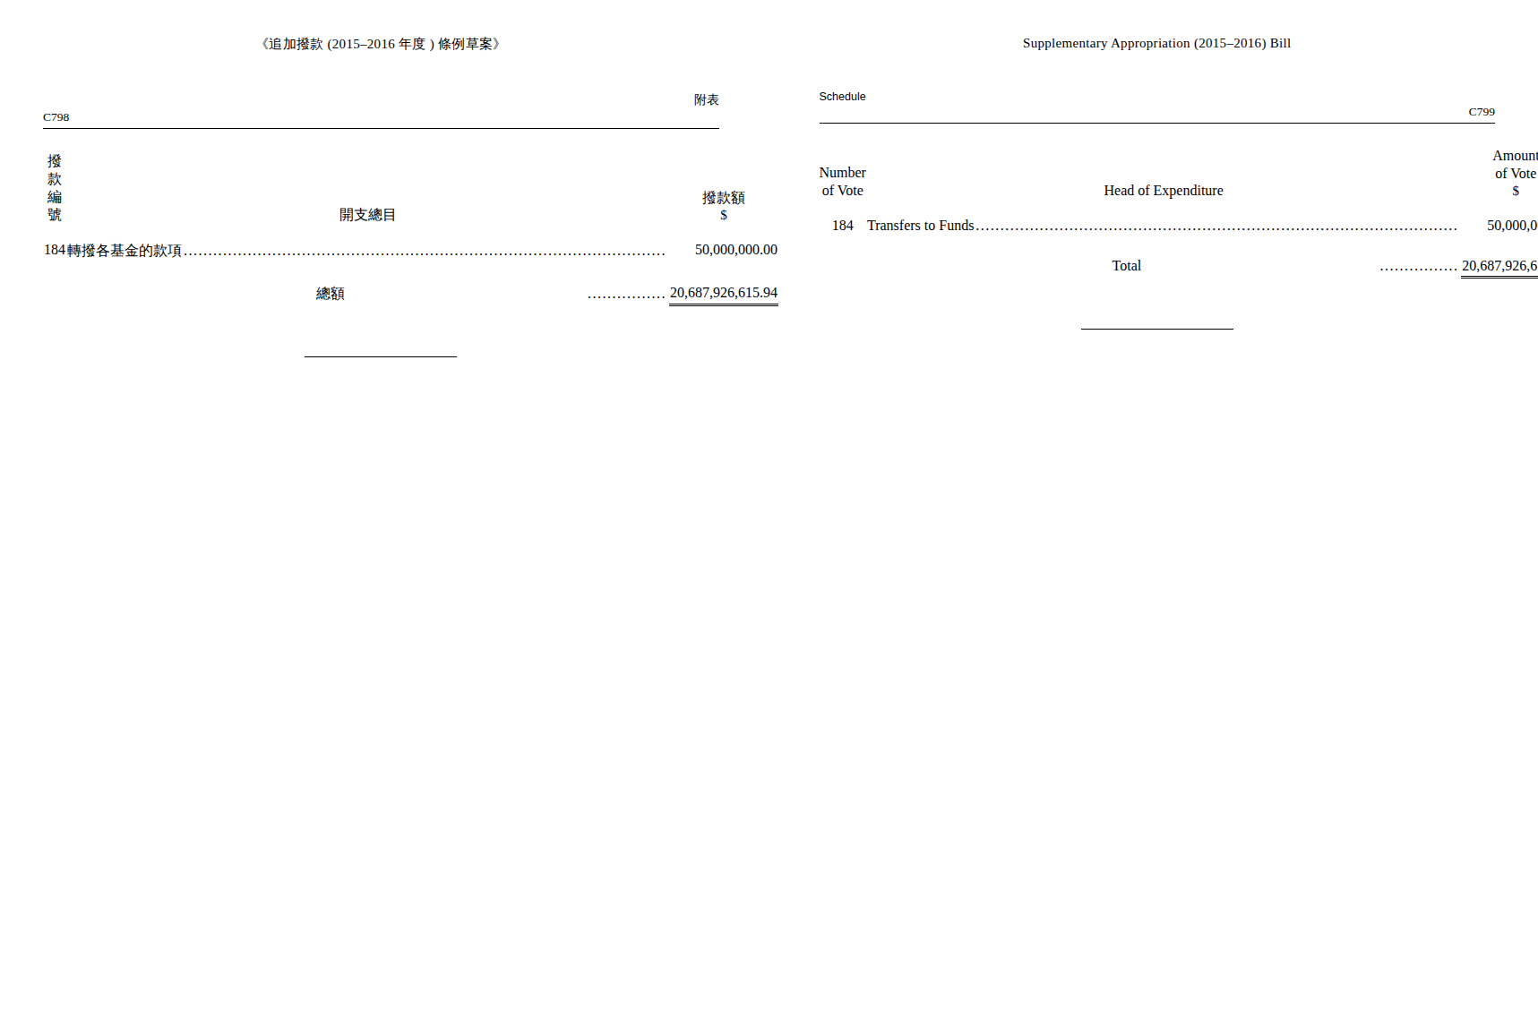《追加撥款 (2015–2016 年度 ) 條例草案》
附表
C798
| 撥款編號 | 開支總目 | 撥款額 $ |
| --- | --- | --- |
| 184 | 轉撥各基金的款項 .................................................................................................. | 50,000,000.00 |
| | 總額 ................ | 20,687,926,615.94 |
Supplementary Appropriation (2015–2016) Bill
Schedule
C799
| Number of Vote | Head of Expenditure | Amount of Vote $ |
| --- | --- | --- |
| 184 | Transfers to Funds .................................................................................................. | 50,000,000.00 |
| | Total ................ | 20,687,926,615.94 |